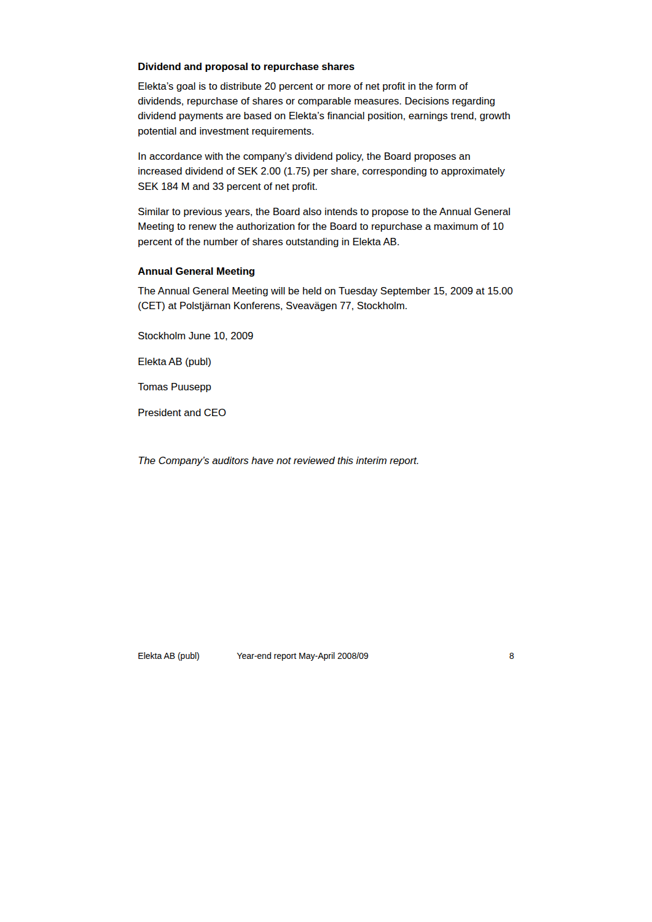Dividend and proposal to repurchase shares
Elekta’s goal is to distribute 20 percent or more of net profit in the form of dividends, repurchase of shares or comparable measures. Decisions regarding dividend payments are based on Elekta’s financial position, earnings trend, growth potential and investment requirements.
In accordance with the company’s dividend policy, the Board proposes an increased dividend of SEK 2.00 (1.75) per share, corresponding to approximately SEK 184 M and 33 percent of net profit.
Similar to previous years, the Board also intends to propose to the Annual General Meeting to renew the authorization for the Board to repurchase a maximum of 10 percent of the number of shares outstanding in Elekta AB.
Annual General Meeting
The Annual General Meeting will be held on Tuesday September 15, 2009 at 15.00 (CET) at Polstjärnan Konferens, Sveavägen 77, Stockholm.
Stockholm June 10, 2009
Elekta AB (publ)
Tomas Puusepp
President and CEO
The Company’s auditors have not reviewed this interim report.
Elekta AB (publ) Year-end report May-April 2008/09 8